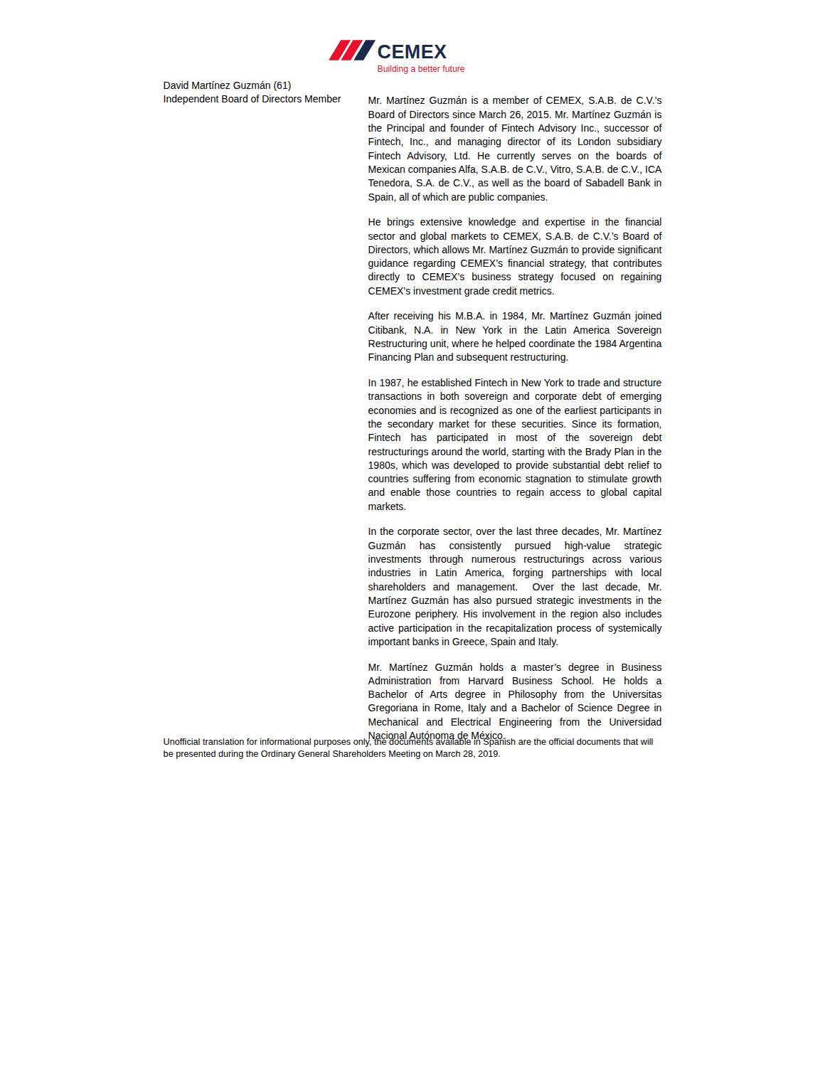CEMEX Building a better future
David Martínez Guzmán (61)
Independent Board of Directors Member
Mr. Martínez Guzmán is a member of CEMEX, S.A.B. de C.V.’s Board of Directors since March 26, 2015. Mr. Martínez Guzmán is the Principal and founder of Fintech Advisory Inc., successor of Fintech, Inc., and managing director of its London subsidiary Fintech Advisory, Ltd. He currently serves on the boards of Mexican companies Alfa, S.A.B. de C.V., Vitro, S.A.B. de C.V., ICA Tenedora, S.A. de C.V., as well as the board of Sabadell Bank in Spain, all of which are public companies.
He brings extensive knowledge and expertise in the financial sector and global markets to CEMEX, S.A.B. de C.V.’s Board of Directors, which allows Mr. Martínez Guzmán to provide significant guidance regarding CEMEX’s financial strategy, that contributes directly to CEMEX’s business strategy focused on regaining CEMEX’s investment grade credit metrics.
After receiving his M.B.A. in 1984, Mr. Martínez Guzmán joined Citibank, N.A. in New York in the Latin America Sovereign Restructuring unit, where he helped coordinate the 1984 Argentina Financing Plan and subsequent restructuring.
In 1987, he established Fintech in New York to trade and structure transactions in both sovereign and corporate debt of emerging economies and is recognized as one of the earliest participants in the secondary market for these securities. Since its formation, Fintech has participated in most of the sovereign debt restructurings around the world, starting with the Brady Plan in the 1980s, which was developed to provide substantial debt relief to countries suffering from economic stagnation to stimulate growth and enable those countries to regain access to global capital markets.
In the corporate sector, over the last three decades, Mr. Martínez Guzmán has consistently pursued high-value strategic investments through numerous restructurings across various industries in Latin America, forging partnerships with local shareholders and management. Over the last decade, Mr. Martínez Guzmán has also pursued strategic investments in the Eurozone periphery. His involvement in the region also includes active participation in the recapitalization process of systemically important banks in Greece, Spain and Italy.
Mr. Martínez Guzmán holds a master’s degree in Business Administration from Harvard Business School. He holds a Bachelor of Arts degree in Philosophy from the Universitas Gregoriana in Rome, Italy and a Bachelor of Science Degree in Mechanical and Electrical Engineering from the Universidad Nacional Autónoma de México.
Unofficial translation for informational purposes only, the documents available in Spanish are the official documents that will be presented during the Ordinary General Shareholders Meeting on March 28, 2019.